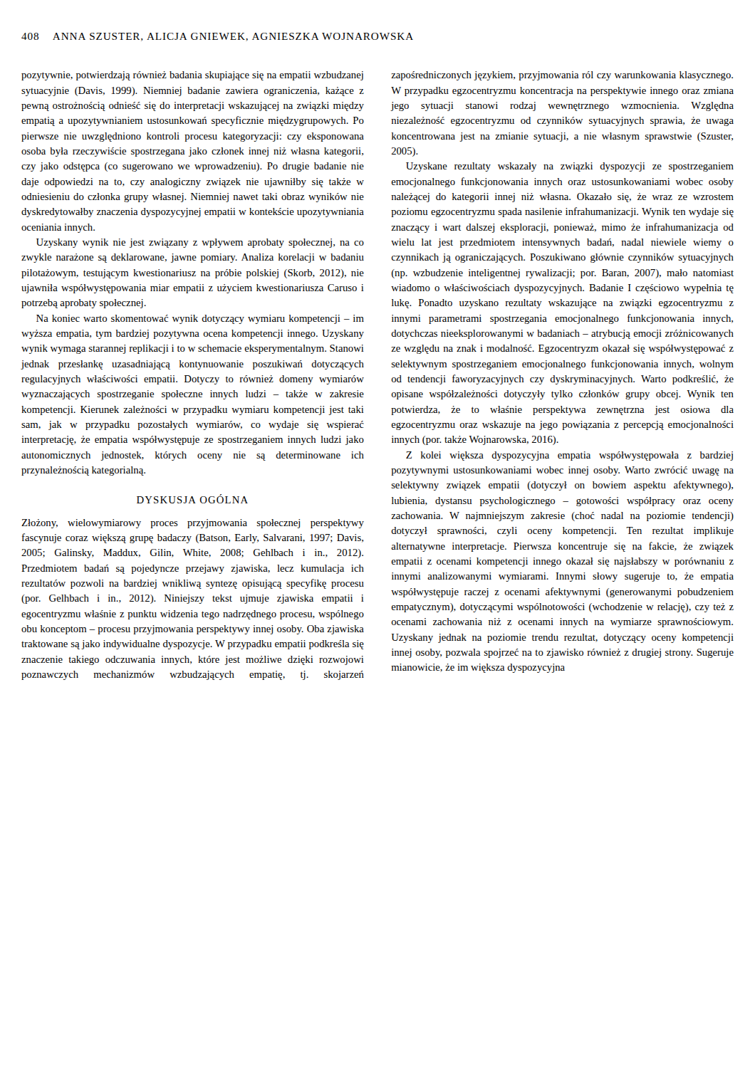408 Anna Szuster, Alicja Gniewek, Agnieszka Wojnarowska
pozytywnie, potwierdzają również badania skupiające się na empatii wzbudzanej sytuacyjnie (Davis, 1999). Niemniej badanie zawiera ograniczenia, każące z pewną ostrożnością odnieść się do interpretacji wskazującej na związki między empatią a upozytywnianiem ustosunkowań specyficznie międzygrupowych. Po pierwsze nie uwzględniono kontroli procesu kategoryzacji: czy eksponowana osoba była rzeczywiście spostrzegana jako członek innej niż własna kategorii, czy jako odstępca (co sugerowano we wprowadzeniu). Po drugie badanie nie daje odpowiedzi na to, czy analogiczny związek nie ujawniłby się także w odniesieniu do członka grupy własnej. Niemniej nawet taki obraz wyników nie dyskredytowałby znaczenia dyspozycyjnej empatii w kontekście upozytywniania oceniania innych.
Uzyskany wynik nie jest związany z wpływem aprobaty społecznej, na co zwykle narażone są deklarowane, jawne pomiary. Analiza korelacji w badaniu pilotażowym, testującym kwestionariusz na próbie polskiej (Skorb, 2012), nie ujawniła współwystępowania miar empatii z użyciem kwestionariusza Caruso i potrzebą aprobaty społecznej.
Na koniec warto skomentować wynik dotyczący wymiaru kompetencji – im wyższa empatia, tym bardziej pozytywna ocena kompetencji innego. Uzyskany wynik wymaga starannej replikacji i to w schemacie eksperymentalnym. Stanowi jednak przesłankę uzasadniającą kontynuowanie poszukiwań dotyczących regulacyjnych właściwości empatii. Dotyczy to również domeny wymiarów wyznaczających spostrzeganie społeczne innych ludzi – także w zakresie kompetencji. Kierunek zależności w przypadku wymiaru kompetencji jest taki sam, jak w przypadku pozostałych wymiarów, co wydaje się wspierać interpretację, że empatia współwystępuje ze spostrzeganiem innych ludzi jako autonomicznych jednostek, których oceny nie są determinowane ich przynależnością kategorialną.
Dyskusja ogólna
Złożony, wielowymiarowy proces przyjmowania społecznej perspektywy fascynuje coraz większą grupę badaczy (Batson, Early, Salvarani, 1997; Davis, 2005; Galinsky, Maddux, Gilin, White, 2008; Gehlbach i in., 2012). Przedmiotem badań są pojedyncze przejawy zjawiska, lecz kumulacja ich rezultatów pozwoli na bardziej wnikliwą syntezę opisującą specyfikę procesu (por. Gelhbach i in., 2012). Niniejszy tekst ujmuje zjawiska empatii i egocentryzmu właśnie z punktu widzenia tego nadrzędnego procesu, wspólnego obu konceptom – procesu przyjmowania perspektywy innej osoby. Oba zjawiska traktowane są jako indywidualne dyspozycje. W przypadku empatii podkreśla się znaczenie takiego odczuwania innych, które jest możliwe dzięki rozwojowi poznawczych mechanizmów wzbudzających empatię, tj. skojarzeń zapośredniczonych językiem, przyjmowania ról czy warunkowania klasycznego. W przypadku egzocentryzmu koncentracja na perspektywie innego oraz zmiana jego sytuacji stanowi rodzaj wewnętrznego wzmocnienia. Względna niezależność egzocentryzmu od czynników sytuacyjnych sprawia, że uwaga koncentrowana jest na zmianie sytuacji, a nie własnym sprawstwie (Szuster, 2005).
Uzyskane rezultaty wskazały na związki dyspozycji ze spostrzeganiem emocjonalnego funkcjonowania innych oraz ustosunkowaniami wobec osoby należącej do kategorii innej niż własna. Okazało się, że wraz ze wzrostem poziomu egzocentryzmu spada nasilenie infrahumanizacji. Wynik ten wydaje się znaczący i wart dalszej eksploracji, ponieważ, mimo że infrahumanizacja od wielu lat jest przedmiotem intensywnych badań, nadal niewiele wiemy o czynnikach ją ograniczających. Poszukiwano głównie czynników sytuacyjnych (np. wzbudzenie inteligentnej rywalizacji; por. Baran, 2007), mało natomiast wiadomo o właściwościach dyspozycyjnych. Badanie I częściowo wypełnia tę lukę. Ponadto uzyskano rezultaty wskazujące na związki egzocentryzmu z innymi parametrami spostrzegania emocjonalnego funkcjonowania innych, dotychczas nieeksplorowanymi w badaniach – atrybucją emocji zróżnicowanych ze względu na znak i modalność. Egzocentryzm okazał się współwystępować z selektywnym spostrzeganiem emocjonalnego funkcjonowania innych, wolnym od tendencji faworyzacyjnych czy dyskryminacyjnych. Warto podkreślić, że opisane współzależności dotyczyły tylko członków grupy obcej. Wynik ten potwierdza, że to właśnie perspektywa zewnętrzna jest osiowa dla egzocentryzmu oraz wskazuje na jego powiązania z percepcją emocjonalności innych (por. także Wojnarowska, 2016).
Z kolei większa dyspozycyjna empatia współwystępowała z bardziej pozytywnymi ustosunkowaniami wobec innej osoby. Warto zwrócić uwagę na selektywny związek empatii (dotyczył on bowiem aspektu afektywnego), lubienia, dystansu psychologicznego – gotowości współpracy oraz oceny zachowania. W najmniejszym zakresie (choć nadal na poziomie tendencji) dotyczył sprawności, czyli oceny kompetencji. Ten rezultat implikuje alternatywne interpretacje. Pierwsza koncentruje się na fakcie, że związek empatii z ocenami kompetencji innego okazał się najsłabszy w porównaniu z innymi analizowanymi wymiarami. Innymi słowy sugeruje to, że empatia współwystępuje raczej z ocenami afektywnymi (generowanymi pobudzeniem empatycznym), dotyczącymi wspólnotowości (wchodzenie w relację), czy też z ocenami zachowania niż z ocenami innych na wymiarze sprawnościowym. Uzyskany jednak na poziomie trendu rezultat, dotyczący oceny kompetencji innej osoby, pozwala spojrzeć na to zjawisko również z drugiej strony. Sugeruje mianowicie, że im większa dyspozycyjna